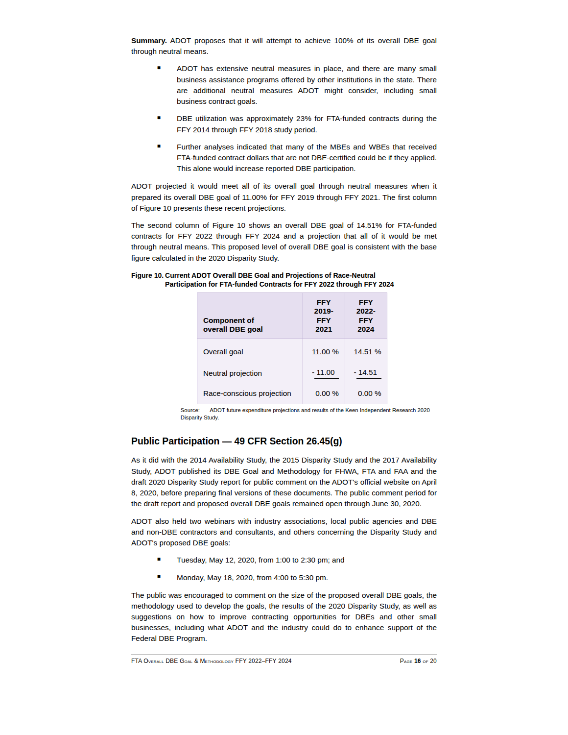Summary. ADOT proposes that it will attempt to achieve 100% of its overall DBE goal through neutral means.
ADOT has extensive neutral measures in place, and there are many small business assistance programs offered by other institutions in the state. There are additional neutral measures ADOT might consider, including small business contract goals.
DBE utilization was approximately 23% for FTA-funded contracts during the FFY 2014 through FFY 2018 study period.
Further analyses indicated that many of the MBEs and WBEs that received FTA-funded contract dollars that are not DBE-certified could be if they applied. This alone would increase reported DBE participation.
ADOT projected it would meet all of its overall goal through neutral measures when it prepared its overall DBE goal of 11.00% for FFY 2019 through FFY 2021. The first column of Figure 10 presents these recent projections.
The second column of Figure 10 shows an overall DBE goal of 14.51% for FTA-funded contracts for FFY 2022 through FFY 2024 and a projection that all of it would be met through neutral means. This proposed level of overall DBE goal is consistent with the base figure calculated in the 2020 Disparity Study.
Figure 10. Current ADOT Overall DBE Goal and Projections of Race-Neutral Participation for FTA-funded Contracts for FFY 2022 through FFY 2024
| Component of overall DBE goal | FFY 2019- FFY 2021 | FFY 2022- FFY 2024 |
| --- | --- | --- |
| Overall goal | 11.00 % | 14.51 % |
| Neutral projection | - 11.00 | - 14.51 |
| Race-conscious projection | 0.00 % | 0.00 % |
Source: ADOT future expenditure projections and results of the Keen Independent Research 2020 Disparity Study.
Public Participation — 49 CFR Section 26.45(g)
As it did with the 2014 Availability Study, the 2015 Disparity Study and the 2017 Availability Study, ADOT published its DBE Goal and Methodology for FHWA, FTA and FAA and the draft 2020 Disparity Study report for public comment on the ADOT's official website on April 8, 2020, before preparing final versions of these documents. The public comment period for the draft report and proposed overall DBE goals remained open through June 30, 2020.
ADOT also held two webinars with industry associations, local public agencies and DBE and non-DBE contractors and consultants, and others concerning the Disparity Study and ADOT's proposed DBE goals:
Tuesday, May 12, 2020, from 1:00 to 2:30 pm; and
Monday, May 18, 2020, from 4:00 to 5:30 pm.
The public was encouraged to comment on the size of the proposed overall DBE goals, the methodology used to develop the goals, the results of the 2020 Disparity Study, as well as suggestions on how to improve contracting opportunities for DBEs and other small businesses, including what ADOT and the industry could do to enhance support of the Federal DBE Program.
FTA Overall DBE Goal & Methodology FFY 2022–FFY 2024
Page 16 of 20